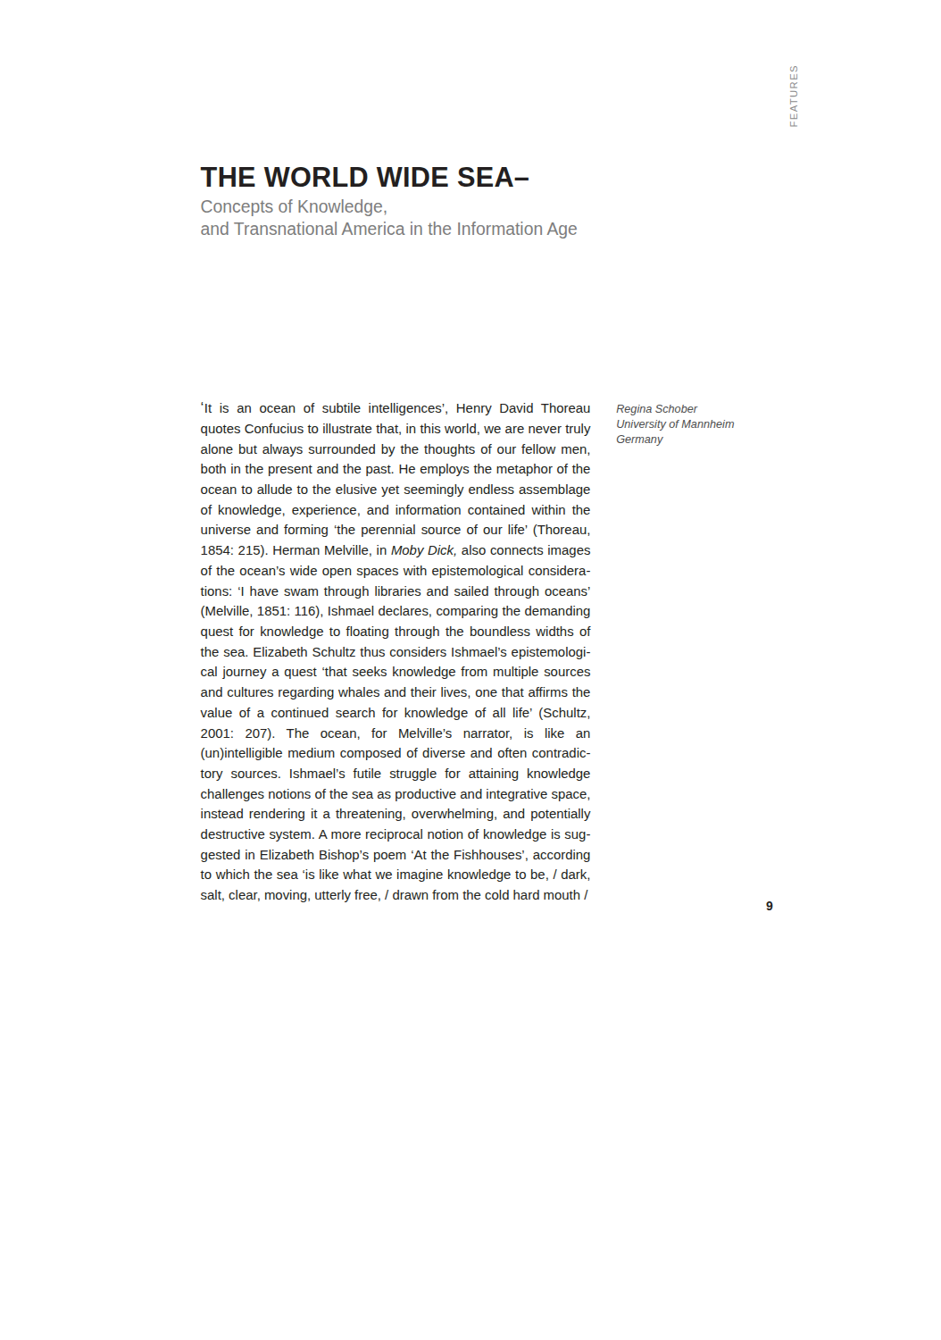Features
THE WORLD WIDE SEA–
Concepts of Knowledge,
and Transnational America in the Information Age
‘It is an ocean of subtile intelligences’, Henry David Thoreau quotes Confucius to illustrate that, in this world, we are never truly alone but always surrounded by the thoughts of our fellow men, both in the present and the past. He employs the metaphor of the ocean to allude to the elusive yet seemingly endless assemblage of knowledge, experience, and information contained within the universe and forming ‘the perennial source of our life’ (Thoreau, 1854: 215). Herman Melville, in Moby Dick, also connects images of the ocean’s wide open spaces with epistemological considerations: ‘I have swam through libraries and sailed through oceans’ (Melville, 1851: 116), Ishmael declares, comparing the demanding quest for knowledge to floating through the boundless widths of the sea. Elizabeth Schultz thus considers Ishmael’s epistemological journey a quest ‘that seeks knowledge from multiple sources and cultures regarding whales and their lives, one that affirms the value of a continued search for knowledge of all life’ (Schultz, 2001: 207). The ocean, for Melville’s narrator, is like an (un)intelligible medium composed of diverse and often contradictory sources. Ishmael’s futile struggle for attaining knowledge challenges notions of the sea as productive and integrative space, instead rendering it a threatening, overwhelming, and potentially destructive system. A more reciprocal notion of knowledge is suggested in Elizabeth Bishop’s poem ‘At the Fishhouses’, according to which the sea ‘is like what we imagine knowledge to be, / dark, salt, clear, moving, utterly free, / drawn from the cold hard mouth /
Regina Schober
University of Mannheim
Germany
9